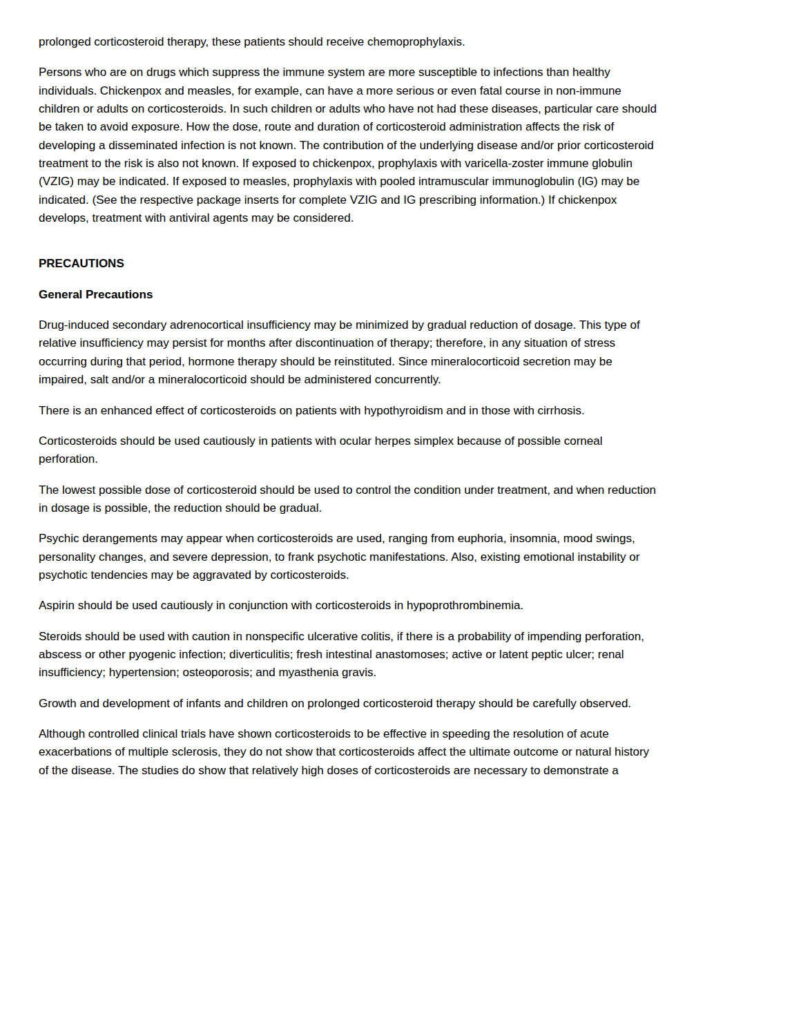prolonged corticosteroid therapy, these patients should receive chemoprophylaxis.
Persons who are on drugs which suppress the immune system are more susceptible to infections than healthy individuals. Chickenpox and measles, for example, can have a more serious or even fatal course in non-immune children or adults on corticosteroids. In such children or adults who have not had these diseases, particular care should be taken to avoid exposure. How the dose, route and duration of corticosteroid administration affects the risk of developing a disseminated infection is not known. The contribution of the underlying disease and/or prior corticosteroid treatment to the risk is also not known. If exposed to chickenpox, prophylaxis with varicella-zoster immune globulin (VZIG) may be indicated. If exposed to measles, prophylaxis with pooled intramuscular immunoglobulin (IG) may be indicated. (See the respective package inserts for complete VZIG and IG prescribing information.) If chickenpox develops, treatment with antiviral agents may be considered.
PRECAUTIONS
General Precautions
Drug-induced secondary adrenocortical insufficiency may be minimized by gradual reduction of dosage. This type of relative insufficiency may persist for months after discontinuation of therapy; therefore, in any situation of stress occurring during that period, hormone therapy should be reinstituted. Since mineralocorticoid secretion may be impaired, salt and/or a mineralocorticoid should be administered concurrently.
There is an enhanced effect of corticosteroids on patients with hypothyroidism and in those with cirrhosis.
Corticosteroids should be used cautiously in patients with ocular herpes simplex because of possible corneal perforation.
The lowest possible dose of corticosteroid should be used to control the condition under treatment, and when reduction in dosage is possible, the reduction should be gradual.
Psychic derangements may appear when corticosteroids are used, ranging from euphoria, insomnia, mood swings, personality changes, and severe depression, to frank psychotic manifestations. Also, existing emotional instability or psychotic tendencies may be aggravated by corticosteroids.
Aspirin should be used cautiously in conjunction with corticosteroids in hypoprothrombinemia.
Steroids should be used with caution in nonspecific ulcerative colitis, if there is a probability of impending perforation, abscess or other pyogenic infection; diverticulitis; fresh intestinal anastomoses; active or latent peptic ulcer; renal insufficiency; hypertension; osteoporosis; and myasthenia gravis.
Growth and development of infants and children on prolonged corticosteroid therapy should be carefully observed.
Although controlled clinical trials have shown corticosteroids to be effective in speeding the resolution of acute exacerbations of multiple sclerosis, they do not show that corticosteroids affect the ultimate outcome or natural history of the disease. The studies do show that relatively high doses of corticosteroids are necessary to demonstrate a